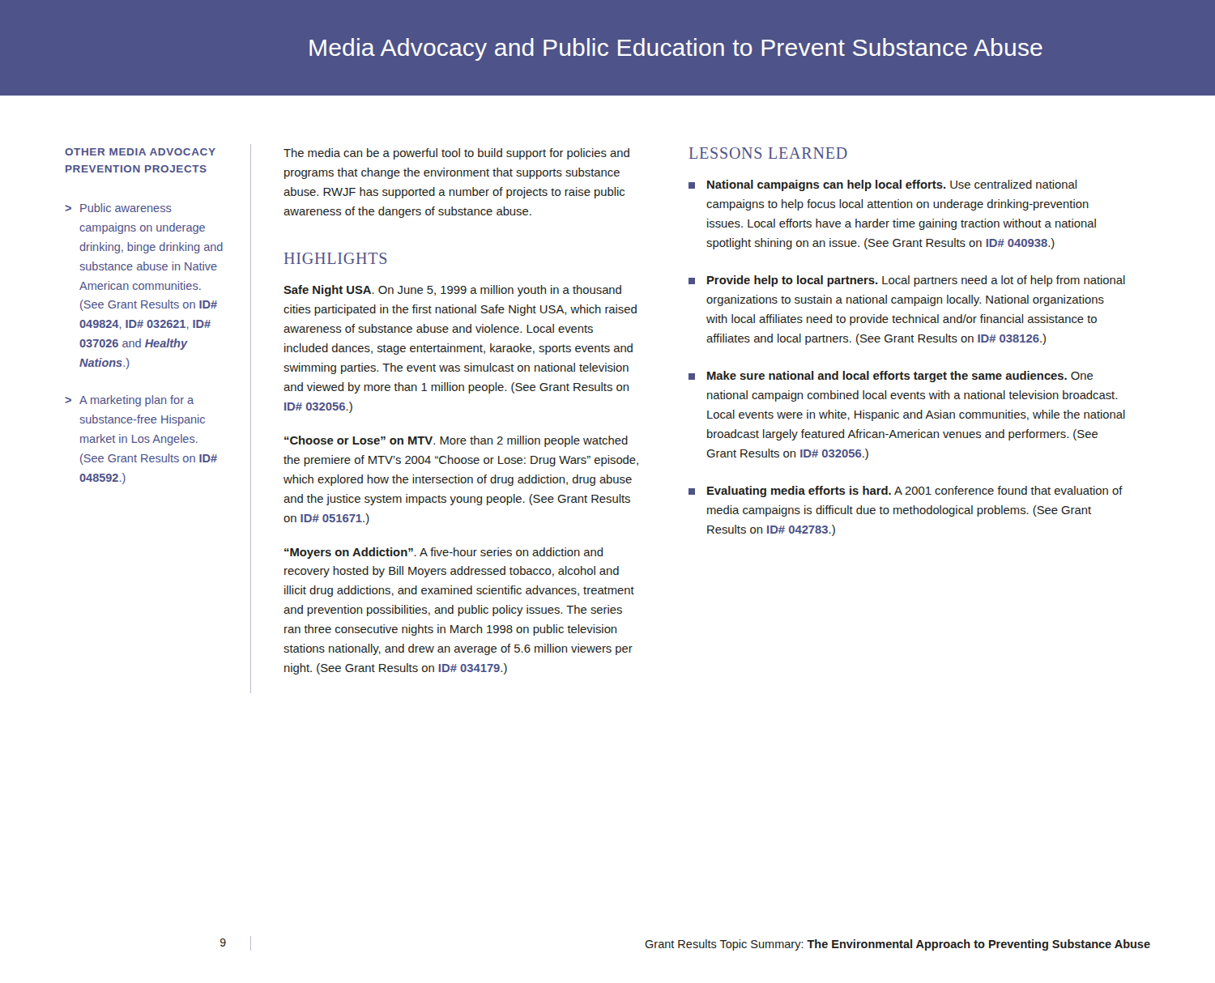Media Advocacy and Public Education to Prevent Substance Abuse
Other Media Advocacy
Prevention Projects
> Public awareness campaigns on underage drinking, binge drinking and substance abuse in Native American communities. (See Grant Results on ID# 049824, ID# 032621, ID# 037026 and Healthy Nations.)
> A marketing plan for a substance-free Hispanic market in Los Angeles. (See Grant Results on ID# 048592.)
The media can be a powerful tool to build support for policies and programs that change the environment that supports substance abuse. RWJF has supported a number of projects to raise public awareness of the dangers of substance abuse.
HIGHLIGHTS
Safe Night USA. On June 5, 1999 a million youth in a thousand cities participated in the first national Safe Night USA, which raised awareness of substance abuse and violence. Local events included dances, stage entertainment, karaoke, sports events and swimming parties. The event was simulcast on national television and viewed by more than 1 million people. (See Grant Results on ID# 032056.)
“Choose or Lose” on MTV. More than 2 million people watched the premiere of MTV’s 2004 “Choose or Lose: Drug Wars” episode, which explored how the intersection of drug addiction, drug abuse and the justice system impacts young people. (See Grant Results on ID# 051671.)
“Moyers on Addiction”. A five-hour series on addiction and recovery hosted by Bill Moyers addressed tobacco, alcohol and illicit drug addictions, and examined scientific advances, treatment and prevention possibilities, and public policy issues. The series ran three consecutive nights in March 1998 on public television stations nationally, and drew an average of 5.6 million viewers per night. (See Grant Results on ID# 034179.)
LESSONS LEARNED
National campaigns can help local efforts. Use centralized national campaigns to help focus local attention on underage drinking-prevention issues. Local efforts have a harder time gaining traction without a national spotlight shining on an issue. (See Grant Results on ID# 040938.)
Provide help to local partners. Local partners need a lot of help from national organizations to sustain a national campaign locally. National organizations with local affiliates need to provide technical and/or financial assistance to affiliates and local partners. (See Grant Results on ID# 038126.)
Make sure national and local efforts target the same audiences. One national campaign combined local events with a national television broadcast. Local events were in white, Hispanic and Asian communities, while the national broadcast largely featured African-American venues and performers. (See Grant Results on ID# 032056.)
Evaluating media efforts is hard. A 2001 conference found that evaluation of media campaigns is difficult due to methodological problems. (See Grant Results on ID# 042783.)
9
Grant Results Topic Summary: The Environmental Approach to Preventing Substance Abuse